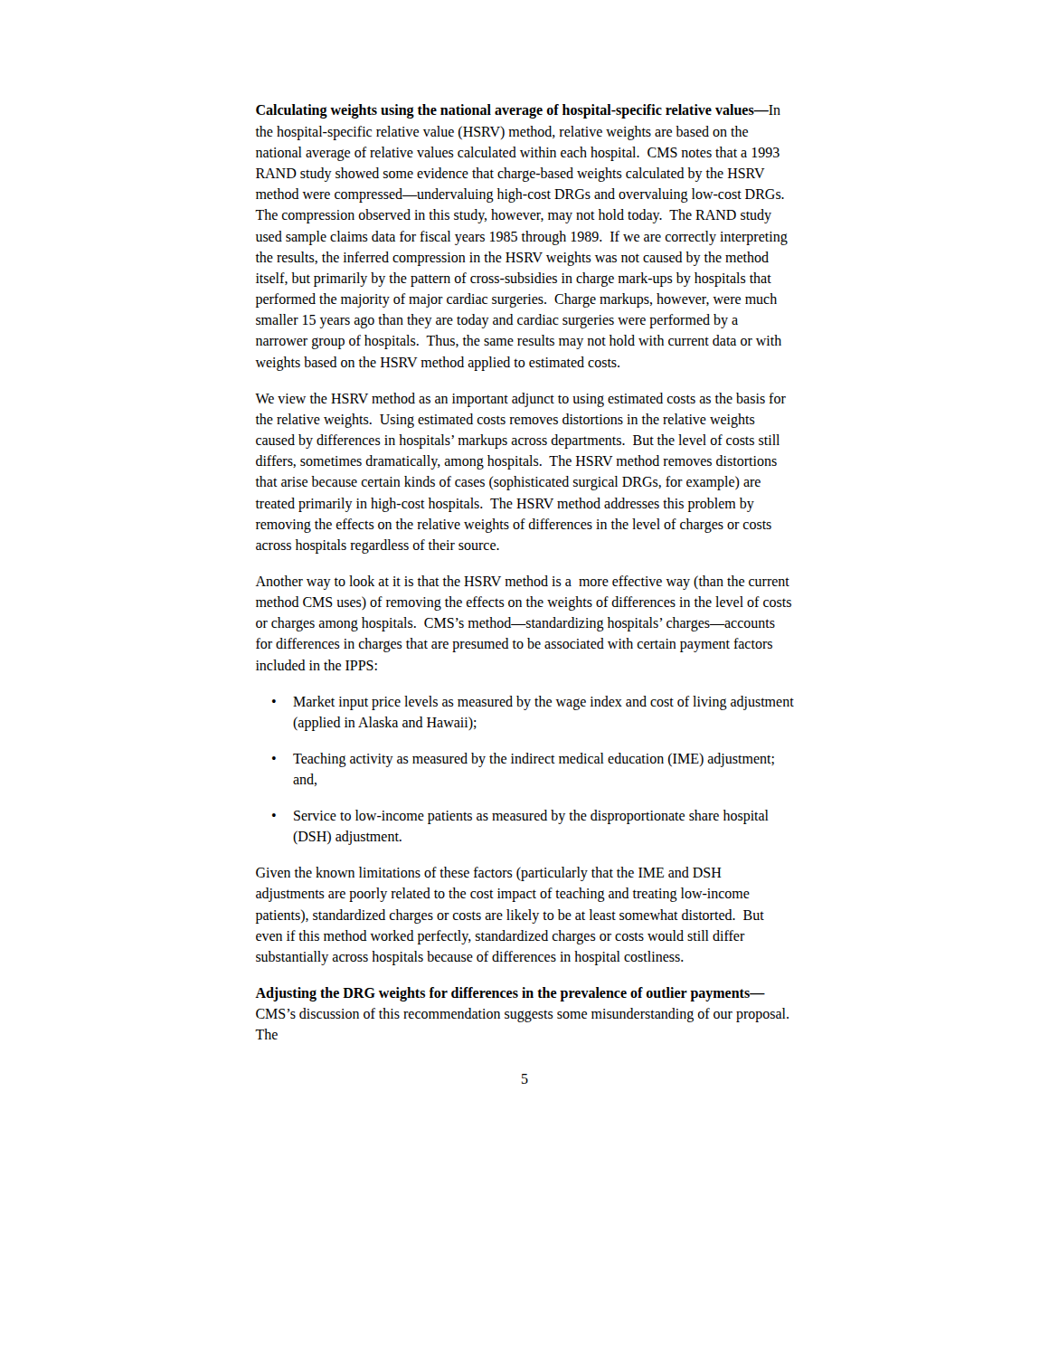Calculating weights using the national average of hospital-specific relative values—In the hospital-specific relative value (HSRV) method, relative weights are based on the national average of relative values calculated within each hospital. CMS notes that a 1993 RAND study showed some evidence that charge-based weights calculated by the HSRV method were compressed—undervaluing high-cost DRGs and overvaluing low-cost DRGs. The compression observed in this study, however, may not hold today. The RAND study used sample claims data for fiscal years 1985 through 1989. If we are correctly interpreting the results, the inferred compression in the HSRV weights was not caused by the method itself, but primarily by the pattern of cross-subsidies in charge mark-ups by hospitals that performed the majority of major cardiac surgeries. Charge markups, however, were much smaller 15 years ago than they are today and cardiac surgeries were performed by a narrower group of hospitals. Thus, the same results may not hold with current data or with weights based on the HSRV method applied to estimated costs.
We view the HSRV method as an important adjunct to using estimated costs as the basis for the relative weights. Using estimated costs removes distortions in the relative weights caused by differences in hospitals’ markups across departments. But the level of costs still differs, sometimes dramatically, among hospitals. The HSRV method removes distortions that arise because certain kinds of cases (sophisticated surgical DRGs, for example) are treated primarily in high-cost hospitals. The HSRV method addresses this problem by removing the effects on the relative weights of differences in the level of charges or costs across hospitals regardless of their source.
Another way to look at it is that the HSRV method is a more effective way (than the current method CMS uses) of removing the effects on the weights of differences in the level of costs or charges among hospitals. CMS’s method—standardizing hospitals’ charges—accounts for differences in charges that are presumed to be associated with certain payment factors included in the IPPS:
Market input price levels as measured by the wage index and cost of living adjustment (applied in Alaska and Hawaii);
Teaching activity as measured by the indirect medical education (IME) adjustment; and,
Service to low-income patients as measured by the disproportionate share hospital (DSH) adjustment.
Given the known limitations of these factors (particularly that the IME and DSH adjustments are poorly related to the cost impact of teaching and treating low-income patients), standardized charges or costs are likely to be at least somewhat distorted. But even if this method worked perfectly, standardized charges or costs would still differ substantially across hospitals because of differences in hospital costliness.
Adjusting the DRG weights for differences in the prevalence of outlier payments—CMS’s discussion of this recommendation suggests some misunderstanding of our proposal. The
5